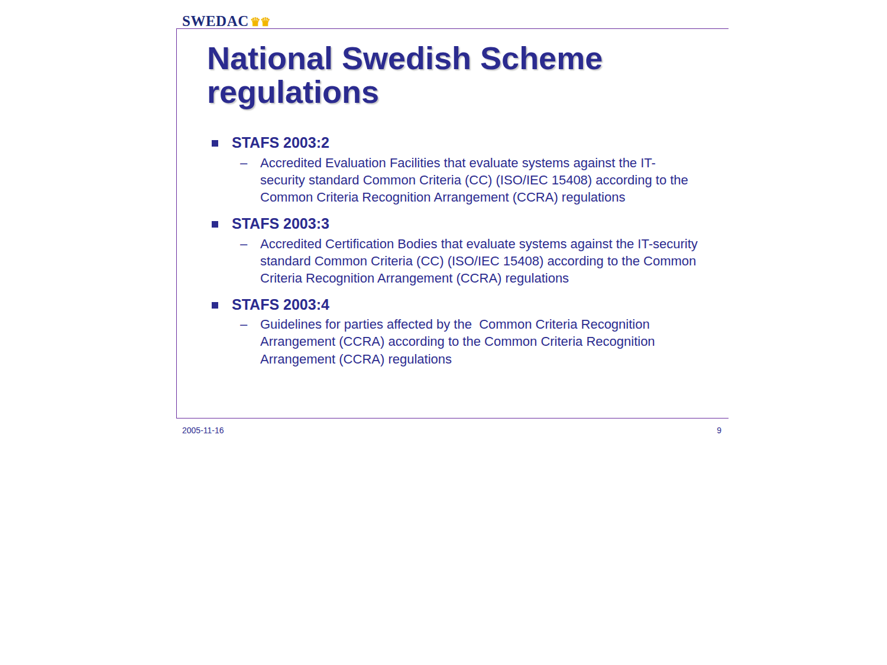SWEDAC♛♛
National Swedish Scheme regulations
STAFS 2003:2
Accredited Evaluation Facilities that evaluate systems against the IT-security standard Common Criteria (CC) (ISO/IEC 15408) according to the Common Criteria Recognition Arrangement (CCRA) regulations
STAFS 2003:3
Accredited Certification Bodies that evaluate systems against the IT-security standard Common Criteria (CC) (ISO/IEC 15408) according to the Common Criteria Recognition Arrangement (CCRA) regulations
STAFS 2003:4
Guidelines for parties affected by the Common Criteria Recognition Arrangement (CCRA) according to the Common Criteria Recognition Arrangement (CCRA) regulations
2005-11-16
9